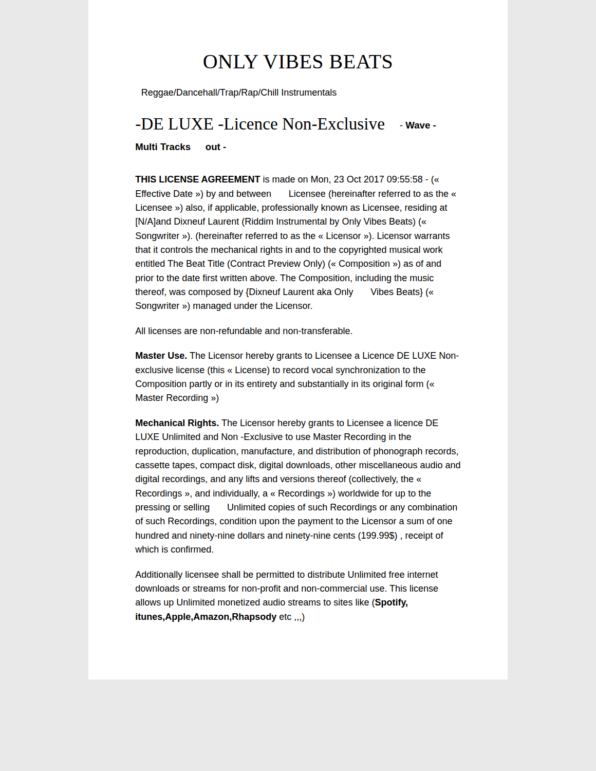ONLY VIBES BEATS
Reggae/Dancehall/Trap/Rap/Chill Instrumentals
-DE LUXE -Licence Non-Exclusive - Wave - Multi Tracks out -
THIS LICENSE AGREEMENT is made on Mon, 23 Oct 2017 09:55:58 - (« Effective Date ») by and between Licensee (hereinafter referred to as the « Licensee ») also, if applicable, professionally known as Licensee, residing at [N/A]and Dixneuf Laurent (Riddim Instrumental by Only Vibes Beats) (« Songwriter »). (hereinafter referred to as the « Licensor »). Licensor warrants that it controls the mechanical rights in and to the copyrighted musical work entitled The Beat Title (Contract Preview Only) (« Composition ») as of and prior to the date first written above. The Composition, including the music thereof, was composed by {Dixneuf Laurent aka Only Vibes Beats} (« Songwriter ») managed under the Licensor.
All licenses are non-refundable and non-transferable.
Master Use. The Licensor hereby grants to Licensee a Licence DE LUXE Non-exclusive license (this « License) to record vocal synchronization to the Composition partly or in its entirety and substantially in its original form (« Master Recording »)
Mechanical Rights. The Licensor hereby grants to Licensee a licence DE LUXE Unlimited and Non -Exclusive to use Master Recording in the reproduction, duplication, manufacture, and distribution of phonograph records, cassette tapes, compact disk, digital downloads, other miscellaneous audio and digital recordings, and any lifts and versions thereof (collectively, the « Recordings », and individually, a « Recordings ») worldwide for up to the pressing or selling Unlimited copies of such Recordings or any combination of such Recordings, condition upon the payment to the Licensor a sum of one hundred and ninety-nine dollars and ninety-nine cents (199.99$) , receipt of which is confirmed.
Additionally licensee shall be permitted to distribute Unlimited free internet downloads or streams for non-profit and non-commercial use. This license allows up Unlimited monetized audio streams to sites like (Spotify, itunes,Apple,Amazon,Rhapsody etc ,,,)